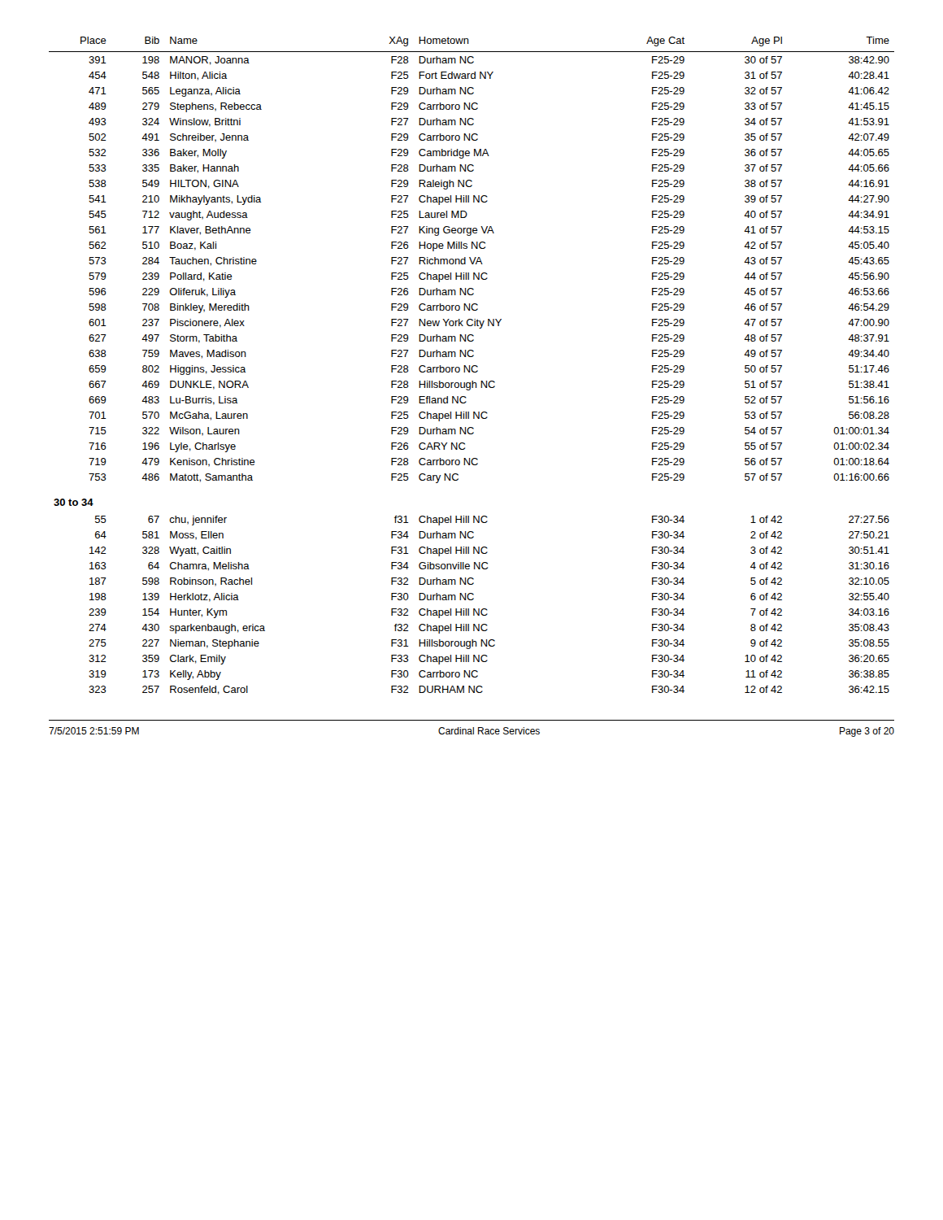| Place | Bib | Name | XAg | Hometown | Age Cat | Age Pl | Time |
| --- | --- | --- | --- | --- | --- | --- | --- |
| 391 | 198 | MANOR, Joanna | F28 | Durham NC | F25-29 | 30 of 57 | 38:42.90 |
| 454 | 548 | Hilton, Alicia | F25 | Fort Edward NY | F25-29 | 31 of 57 | 40:28.41 |
| 471 | 565 | Leganza, Alicia | F29 | Durham NC | F25-29 | 32 of 57 | 41:06.42 |
| 489 | 279 | Stephens, Rebecca | F29 | Carrboro NC | F25-29 | 33 of 57 | 41:45.15 |
| 493 | 324 | Winslow, Brittni | F27 | Durham NC | F25-29 | 34 of 57 | 41:53.91 |
| 502 | 491 | Schreiber, Jenna | F29 | Carrboro NC | F25-29 | 35 of 57 | 42:07.49 |
| 532 | 336 | Baker, Molly | F29 | Cambridge MA | F25-29 | 36 of 57 | 44:05.65 |
| 533 | 335 | Baker, Hannah | F28 | Durham NC | F25-29 | 37 of 57 | 44:05.66 |
| 538 | 549 | HILTON, GINA | F29 | Raleigh NC | F25-29 | 38 of 57 | 44:16.91 |
| 541 | 210 | Mikhaylyants, Lydia | F27 | Chapel Hill NC | F25-29 | 39 of 57 | 44:27.90 |
| 545 | 712 | vaught, Audessa | F25 | Laurel MD | F25-29 | 40 of 57 | 44:34.91 |
| 561 | 177 | Klaver, BethAnne | F27 | King George VA | F25-29 | 41 of 57 | 44:53.15 |
| 562 | 510 | Boaz, Kali | F26 | Hope Mills NC | F25-29 | 42 of 57 | 45:05.40 |
| 573 | 284 | Tauchen, Christine | F27 | Richmond VA | F25-29 | 43 of 57 | 45:43.65 |
| 579 | 239 | Pollard, Katie | F25 | Chapel Hill NC | F25-29 | 44 of 57 | 45:56.90 |
| 596 | 229 | Oliferuk, Liliya | F26 | Durham NC | F25-29 | 45 of 57 | 46:53.66 |
| 598 | 708 | Binkley, Meredith | F29 | Carrboro NC | F25-29 | 46 of 57 | 46:54.29 |
| 601 | 237 | Piscionere, Alex | F27 | New York City NY | F25-29 | 47 of 57 | 47:00.90 |
| 627 | 497 | Storm, Tabitha | F29 | Durham NC | F25-29 | 48 of 57 | 48:37.91 |
| 638 | 759 | Maves, Madison | F27 | Durham NC | F25-29 | 49 of 57 | 49:34.40 |
| 659 | 802 | Higgins, Jessica | F28 | Carrboro NC | F25-29 | 50 of 57 | 51:17.46 |
| 667 | 469 | DUNKLE, NORA | F28 | Hillsborough NC | F25-29 | 51 of 57 | 51:38.41 |
| 669 | 483 | Lu-Burris, Lisa | F29 | Efland NC | F25-29 | 52 of 57 | 51:56.16 |
| 701 | 570 | McGaha, Lauren | F25 | Chapel Hill NC | F25-29 | 53 of 57 | 56:08.28 |
| 715 | 322 | Wilson, Lauren | F29 | Durham NC | F25-29 | 54 of 57 | 01:00:01.34 |
| 716 | 196 | Lyle, Charlsye | F26 | CARY NC | F25-29 | 55 of 57 | 01:00:02.34 |
| 719 | 479 | Kenison, Christine | F28 | Carrboro NC | F25-29 | 56 of 57 | 01:00:18.64 |
| 753 | 486 | Matott, Samantha | F25 | Cary NC | F25-29 | 57 of 57 | 01:16:00.66 |
| 30 to 34 |
| 55 | 67 | chu, jennifer | f31 | Chapel Hill NC | F30-34 | 1 of 42 | 27:27.56 |
| 64 | 581 | Moss, Ellen | F34 | Durham NC | F30-34 | 2 of 42 | 27:50.21 |
| 142 | 328 | Wyatt, Caitlin | F31 | Chapel Hill NC | F30-34 | 3 of 42 | 30:51.41 |
| 163 | 64 | Chamra, Melisha | F34 | Gibsonville NC | F30-34 | 4 of 42 | 31:30.16 |
| 187 | 598 | Robinson, Rachel | F32 | Durham NC | F30-34 | 5 of 42 | 32:10.05 |
| 198 | 139 | Herklotz, Alicia | F30 | Durham NC | F30-34 | 6 of 42 | 32:55.40 |
| 239 | 154 | Hunter, Kym | F32 | Chapel Hill NC | F30-34 | 7 of 42 | 34:03.16 |
| 274 | 430 | sparkenbaugh, erica | f32 | Chapel Hill NC | F30-34 | 8 of 42 | 35:08.43 |
| 275 | 227 | Nieman, Stephanie | F31 | Hillsborough NC | F30-34 | 9 of 42 | 35:08.55 |
| 312 | 359 | Clark, Emily | F33 | Chapel Hill NC | F30-34 | 10 of 42 | 36:20.65 |
| 319 | 173 | Kelly, Abby | F30 | Carrboro NC | F30-34 | 11 of 42 | 36:38.85 |
| 323 | 257 | Rosenfeld, Carol | F32 | DURHAM NC | F30-34 | 12 of 42 | 36:42.15 |
7/5/2015 2:51:59 PM
Cardinal Race Services
Page 3 of 20